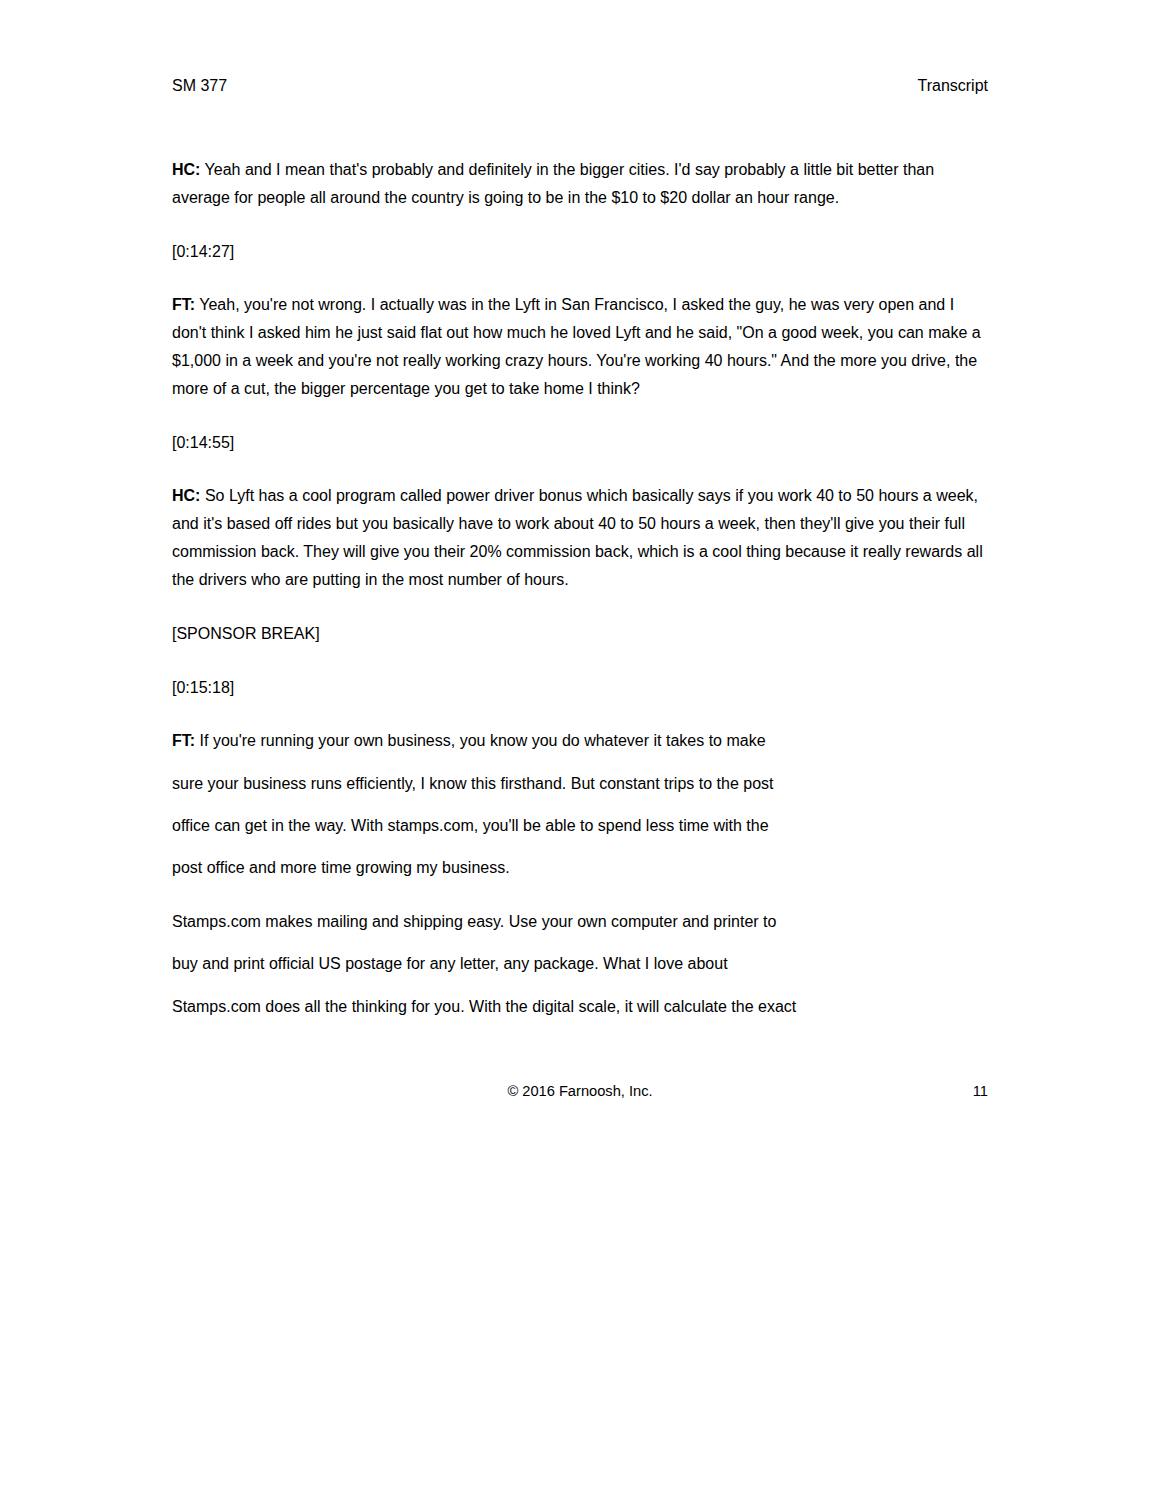SM 377 Transcript
HC: Yeah and I mean that's probably and definitely in the bigger cities. I'd say probably a little bit better than average for people all around the country is going to be in the $10 to $20 dollar an hour range.
[0:14:27]
FT: Yeah, you're not wrong. I actually was in the Lyft in San Francisco, I asked the guy, he was very open and I don't think I asked him he just said flat out how much he loved Lyft and he said, "On a good week, you can make a $1,000 in a week and you're not really working crazy hours. You're working 40 hours." And the more you drive, the more of a cut, the bigger percentage you get to take home I think?
[0:14:55]
HC: So Lyft has a cool program called power driver bonus which basically says if you work 40 to 50 hours a week, and it's based off rides but you basically have to work about 40 to 50 hours a week, then they'll give you their full commission back. They will give you their 20% commission back, which is a cool thing because it really rewards all the drivers who are putting in the most number of hours.
[SPONSOR BREAK]
[0:15:18]
FT: If you're running your own business, you know you do whatever it takes to make
sure your business runs efficiently, I know this firsthand. But constant trips to the post
office can get in the way. With stamps.com, you'll be able to spend less time with the
post office and more time growing my business.
Stamps.com makes mailing and shipping easy. Use your own computer and printer to
buy and print official US postage for any letter, any package. What I love about
Stamps.com does all the thinking for you. With the digital scale, it will calculate the exact
© 2016 Farnoosh, Inc. 11